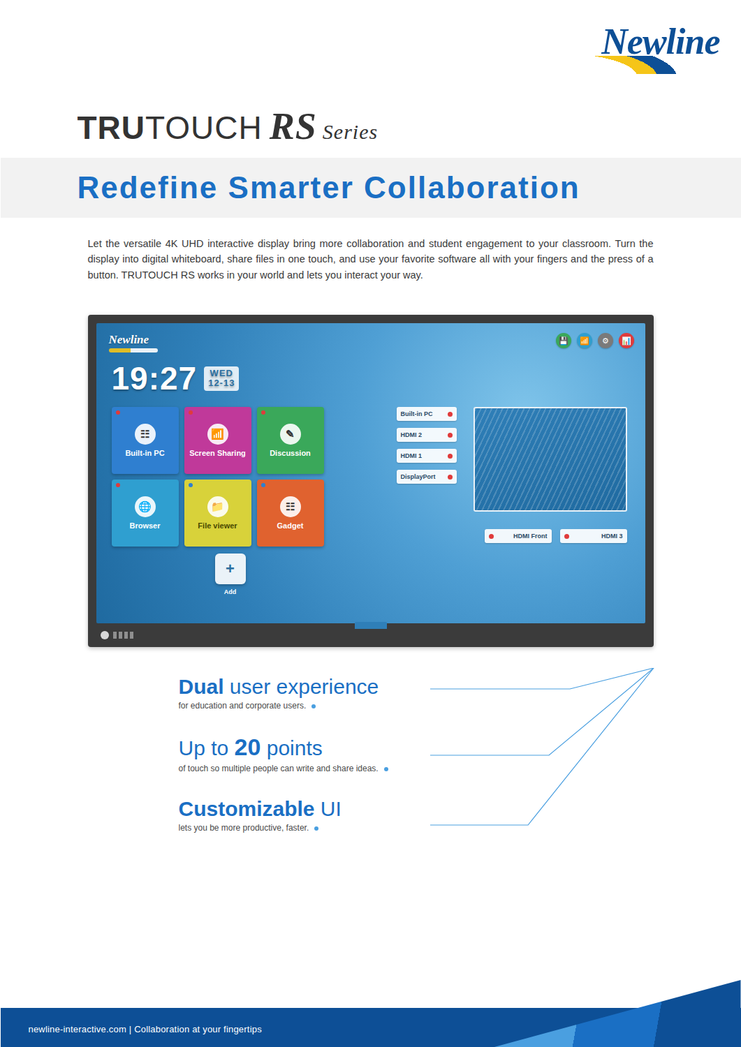Newline
TRU TOUCH RS Series
Redefine Smarter Collaboration
Let the versatile 4K UHD interactive display bring more collaboration and student engagement to your classroom. Turn the display into digital whiteboard, share files in one touch, and use your favorite software all with your fingers and the press of a button. TRUTOUCH RS works in your world and lets you interact your way.
Newline
💾📶⚙📊
19:27 WED
12-13
☷Built-in PC
📶Screen Sharing
✎Discussion
🌐Browser
📁File viewer
☷Gadget
+Add
Built-in PC
HDMI 2
HDMI 1
DisplayPort
HDMI Front
HDMI 3
Dual user experience
for education and corporate users.
Up to 20 points
of touch so multiple people can write and share ideas.
Customizable UI
lets you be more productive, faster.
newline-interactive.com | Collaboration at your fingertips